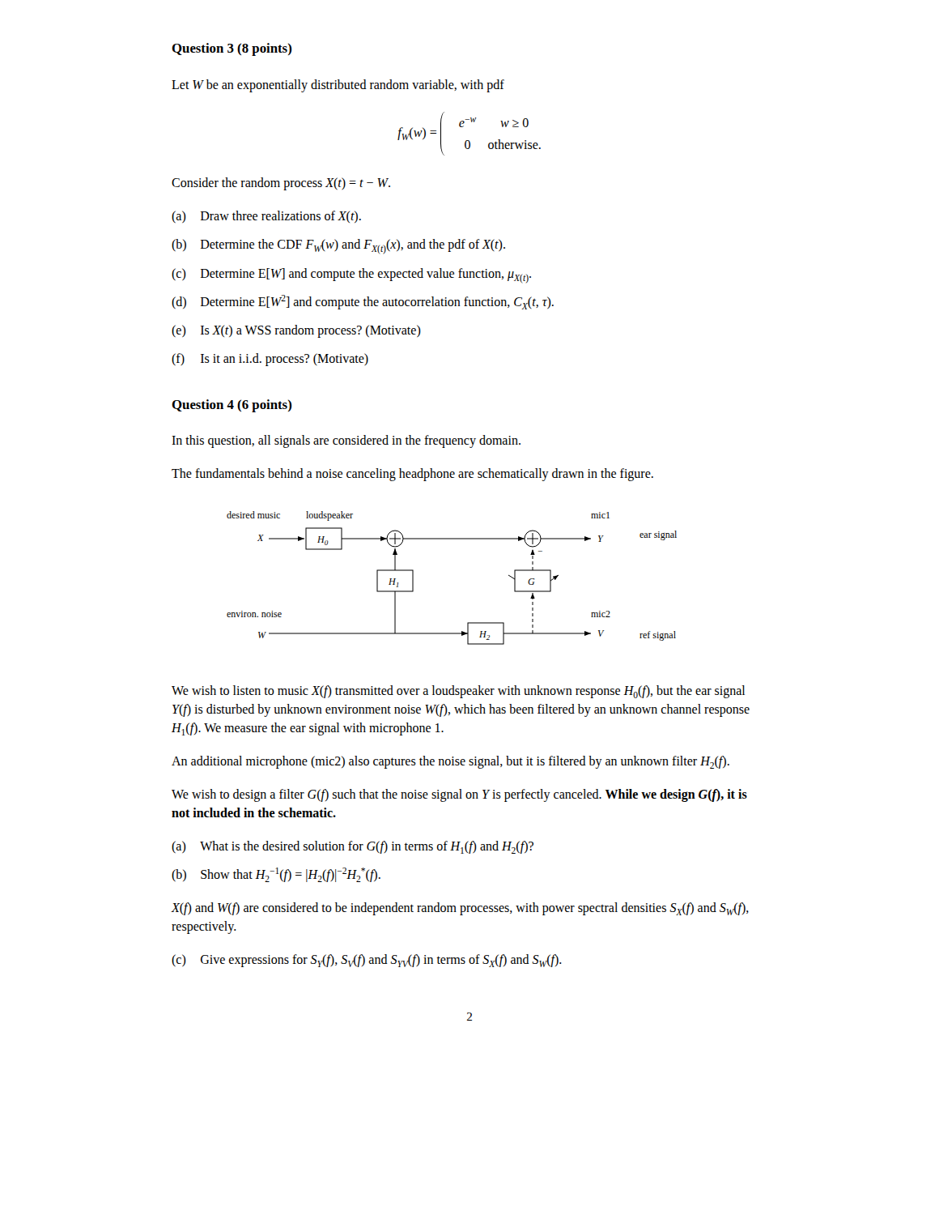Question 3 (8 points)
Let W be an exponentially distributed random variable, with pdf
fW(w) =
| e − w | w ≥ 0 |
| 0 | otherwise. |
Consider the random process X(t) = t − W.
Draw three realizations of X(t).
Determine the CDF FW(w) and FX(t)(x), and the pdf of X(t).
Determine E[W] and compute the expected value function, μX(t).
Determine E[W2] and compute the autocorrelation function, CX(t, τ).
Is X(t) a WSS random process? (Motivate)
Is it an i.i.d. process? (Motivate)
Question 4 (6 points)
In this question, all signals are considered in the frequency domain.
The fundamentals behind a noise canceling headphone are schematically drawn in the figure.
desired music loudspeaker mic1 ear signal X H0 Y − H1 G environ. noise W mic2 ref signal H2 V
We wish to listen to music X(f) transmitted over a loudspeaker with unknown response H0(f), but the ear signal Y(f) is disturbed by unknown environment noise W(f), which has been filtered by an unknown channel response H1(f). We measure the ear signal with microphone 1.
An additional microphone (mic2) also captures the noise signal, but it is filtered by an unknown filter H2(f).
We wish to design a filter G(f) such that the noise signal on Y is perfectly canceled. While we design G(f), it is not included in the schematic.
What is the desired solution for G(f) in terms of H1(f) and H2(f)?
Show that H2−1(f) = |H2(f)|−2H2*(f).
X(f) and W(f) are considered to be independent random processes, with power spectral densities SX(f) and SW(f), respectively.
Give expressions for SY(f), SV(f) and SYV(f) in terms of SX(f) and SW(f).
2